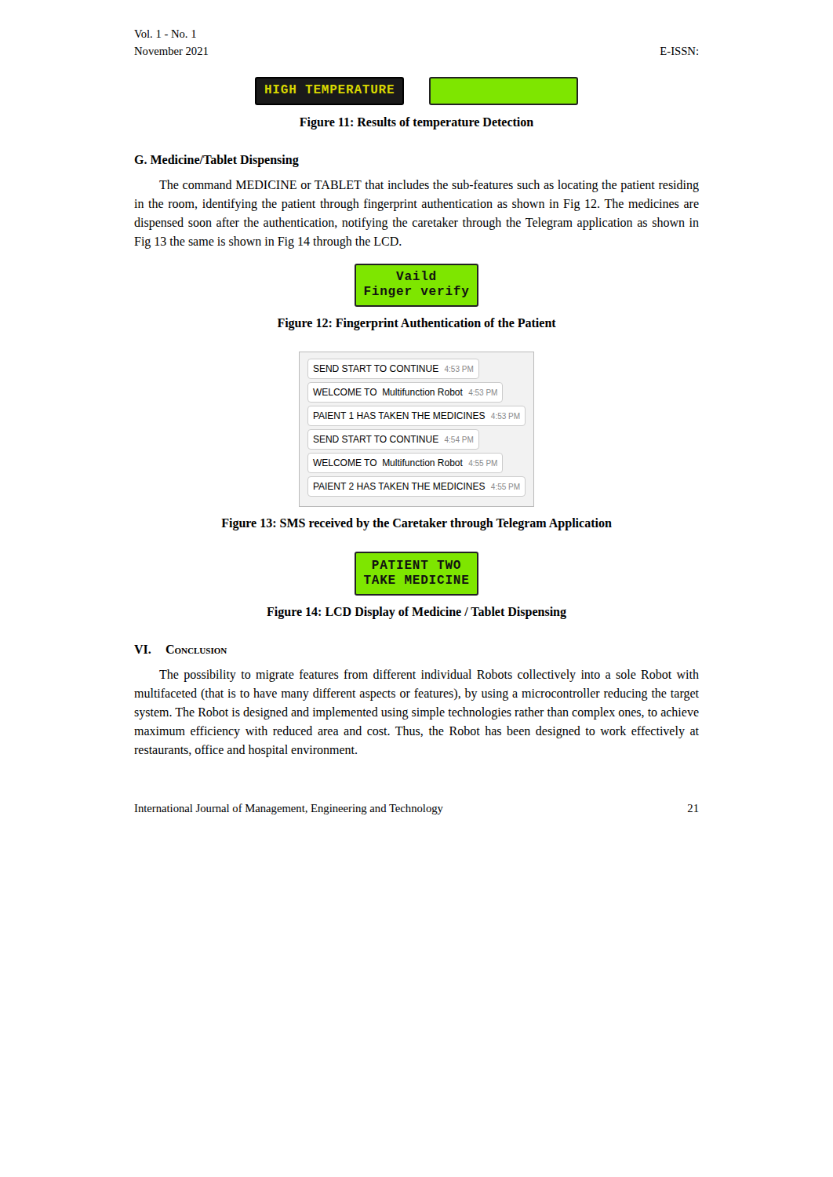Vol. 1 - No. 1
November 2021
E-ISSN:
HIGH TEMPERATURE
Figure 11: Results of temperature Detection
G. Medicine/Tablet Dispensing
The command MEDICINE or TABLET that includes the sub-features such as locating the patient residing in the room, identifying the patient through fingerprint authentication as shown in Fig 12. The medicines are dispensed soon after the authentication, notifying the caretaker through the Telegram application as shown in Fig 13 the same is shown in Fig 14 through the LCD.
Vaild
Finger verify
Figure 12: Fingerprint Authentication of the Patient
SEND START TO CONTINUE 4:53 PM WELCOME TO Multifunction Robot 4:53 PM PAIENT 1 HAS TAKEN THE MEDICINES 4:53 PM SEND START TO CONTINUE 4:54 PM WELCOME TO Multifunction Robot 4:55 PM PAIENT 2 HAS TAKEN THE MEDICINES 4:55 PM
Figure 13: SMS received by the Caretaker through Telegram Application
PATIENT TWO
TAKE MEDICINE
Figure 14: LCD Display of Medicine / Tablet Dispensing
VI. Conclusion
The possibility to migrate features from different individual Robots collectively into a sole Robot with multifaceted (that is to have many different aspects or features), by using a microcontroller reducing the target system. The Robot is designed and implemented using simple technologies rather than complex ones, to achieve maximum efficiency with reduced area and cost. Thus, the Robot has been designed to work effectively at restaurants, office and hospital environment.
International Journal of Management, Engineering and Technology
21